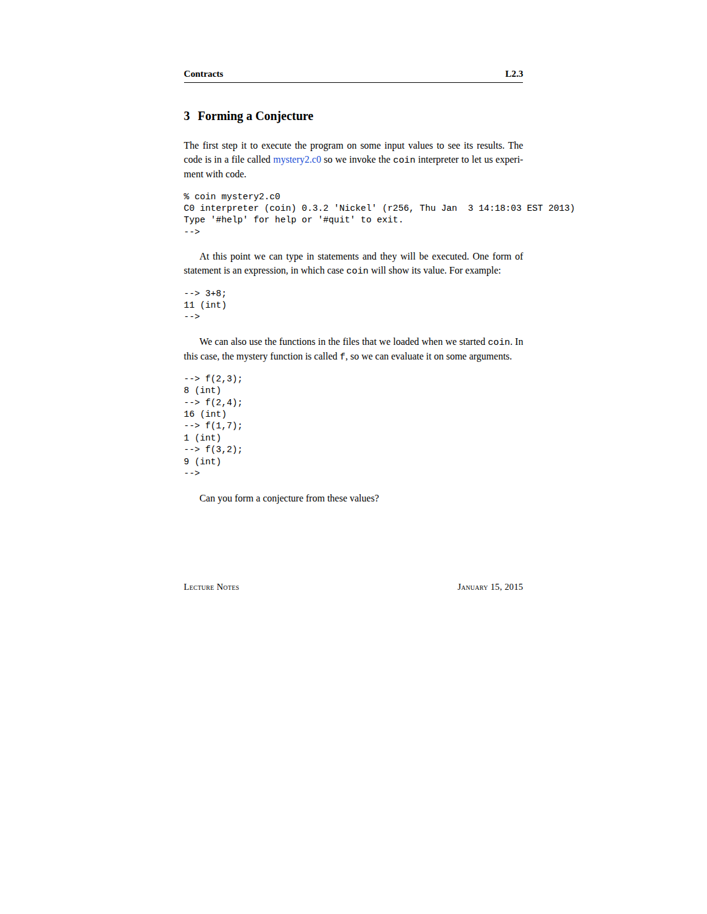Contracts L2.3
3 Forming a Conjecture
The first step it to execute the program on some input values to see its results. The code is in a file called mystery2.c0 so we invoke the coin interpreter to let us experiment with code.
% coin mystery2.c0
C0 interpreter (coin) 0.3.2 'Nickel' (r256, Thu Jan  3 14:18:03 EST 2013)
Type '#help' for help or '#quit' to exit.
-->
At this point we can type in statements and they will be executed. One form of statement is an expression, in which case coin will show its value. For example:
--> 3+8;
11 (int)
-->
We can also use the functions in the files that we loaded when we started coin. In this case, the mystery function is called f, so we can evaluate it on some arguments.
--> f(2,3);
8 (int)
--> f(2,4);
16 (int)
--> f(1,7);
1 (int)
--> f(3,2);
9 (int)
-->
Can you form a conjecture from these values?
Lecture Notes January 15, 2015